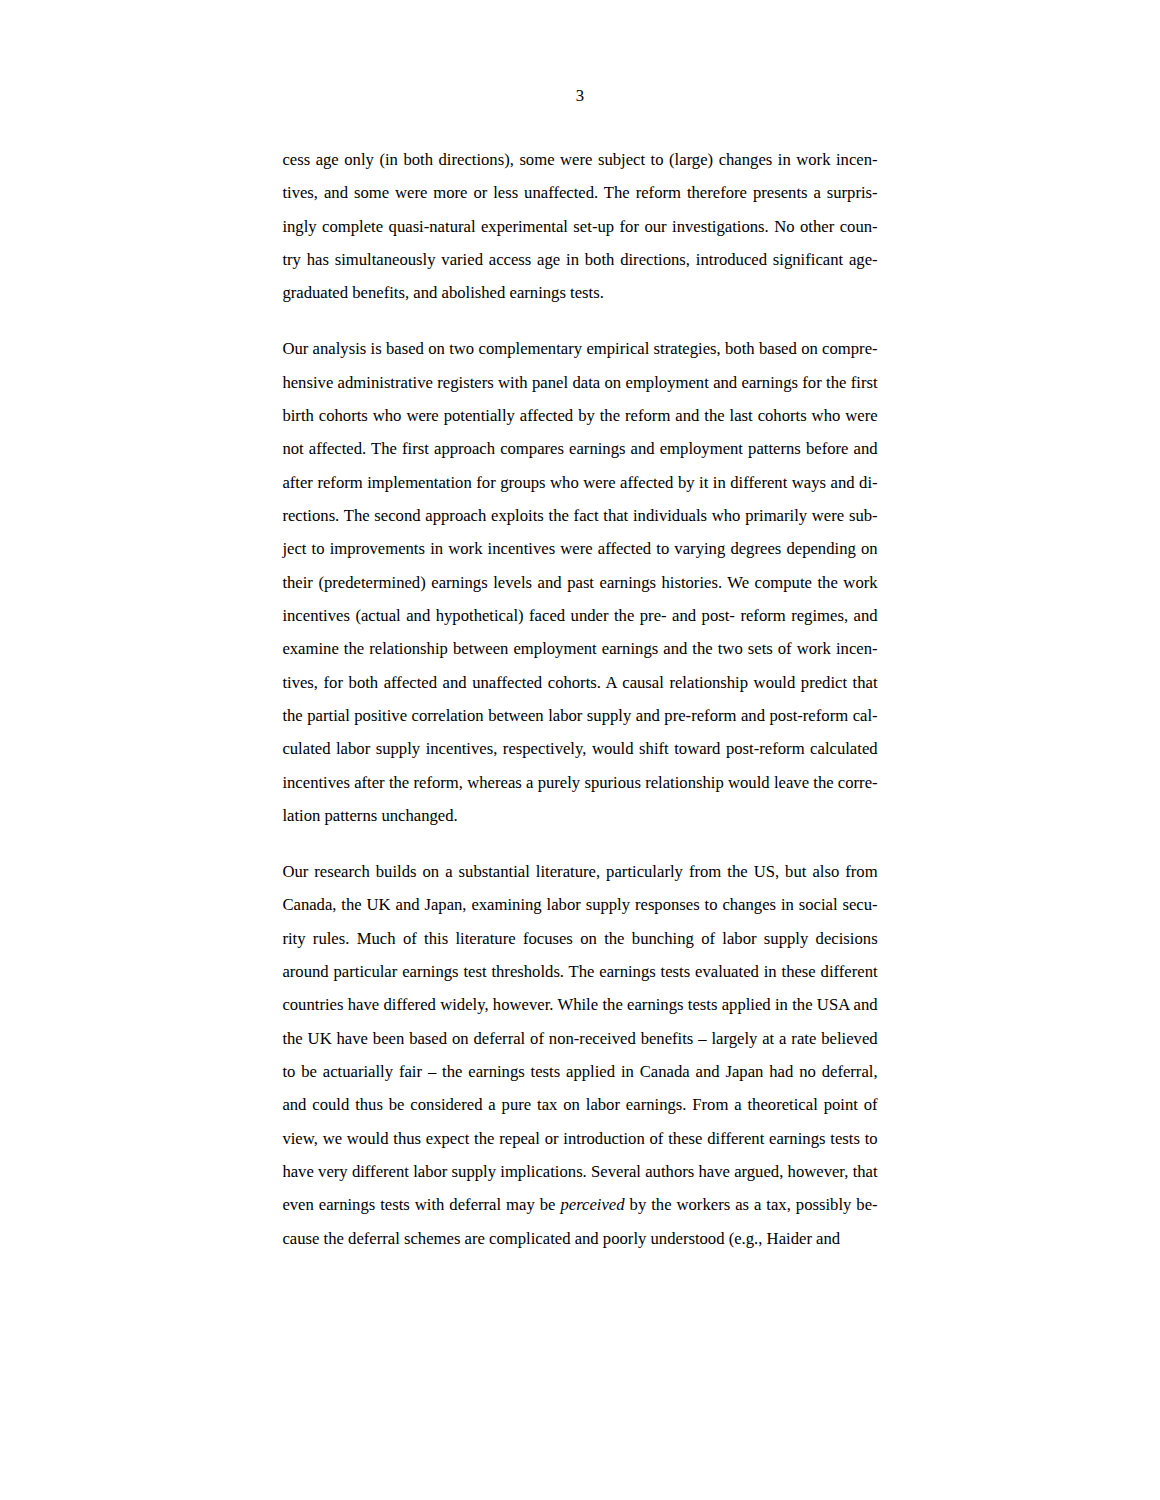3
cess age only (in both directions), some were subject to (large) changes in work incentives, and some were more or less unaffected. The reform therefore presents a surprisingly complete quasi-natural experimental set-up for our investigations. No other country has simultaneously varied access age in both directions, introduced significant age-graduated benefits, and abolished earnings tests.
Our analysis is based on two complementary empirical strategies, both based on comprehensive administrative registers with panel data on employment and earnings for the first birth cohorts who were potentially affected by the reform and the last cohorts who were not affected. The first approach compares earnings and employment patterns before and after reform implementation for groups who were affected by it in different ways and directions. The second approach exploits the fact that individuals who primarily were subject to improvements in work incentives were affected to varying degrees depending on their (predetermined) earnings levels and past earnings histories. We compute the work incentives (actual and hypothetical) faced under the pre- and post- reform regimes, and examine the relationship between employment earnings and the two sets of work incentives, for both affected and unaffected cohorts. A causal relationship would predict that the partial positive correlation between labor supply and pre-reform and post-reform calculated labor supply incentives, respectively, would shift toward post-reform calculated incentives after the reform, whereas a purely spurious relationship would leave the correlation patterns unchanged.
Our research builds on a substantial literature, particularly from the US, but also from Canada, the UK and Japan, examining labor supply responses to changes in social security rules. Much of this literature focuses on the bunching of labor supply decisions around particular earnings test thresholds. The earnings tests evaluated in these different countries have differed widely, however. While the earnings tests applied in the USA and the UK have been based on deferral of non-received benefits – largely at a rate believed to be actuarially fair – the earnings tests applied in Canada and Japan had no deferral, and could thus be considered a pure tax on labor earnings. From a theoretical point of view, we would thus expect the repeal or introduction of these different earnings tests to have very different labor supply implications. Several authors have argued, however, that even earnings tests with deferral may be perceived by the workers as a tax, possibly because the deferral schemes are complicated and poorly understood (e.g., Haider and